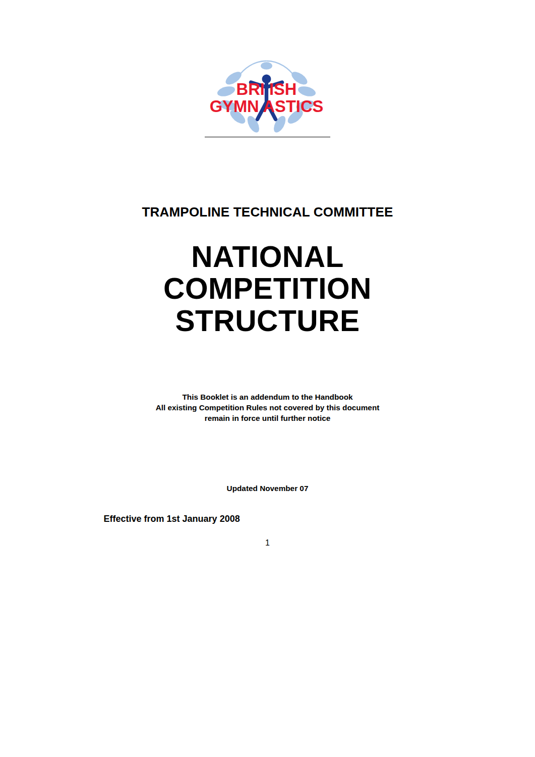TRAMPOLINE TECHNICAL COMMITTEE
NATIONAL
COMPETITION
STRUCTURE
This Booklet is an addendum to the Handbook
All existing Competition Rules not covered by this document
remain in force until further notice
Updated November 07
Effective from 1st January 2008
1